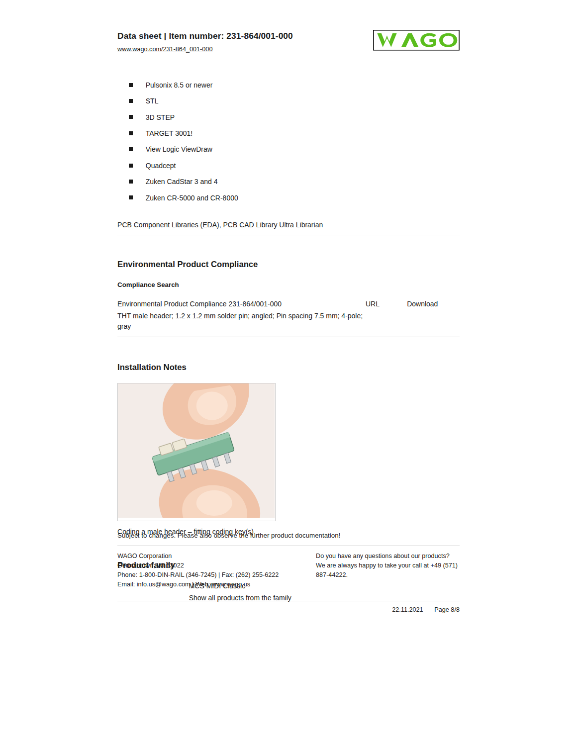Data sheet | Item number: 231-864/001-000
www.wago.com/231-864_001-000
Pulsonix 8.5 or newer
STL
3D STEP
TARGET 3001!
View Logic ViewDraw
Quadcept
Zuken CadStar 3 and 4
Zuken CR-5000 and CR-8000
PCB Component Libraries (EDA), PCB CAD Library Ultra Librarian
Environmental Product Compliance
Compliance Search
| Environmental Product Compliance 231-864/001-000 | URL | Download |
| THT male header; 1.2 x 1.2 mm solder pin; angled; Pin spacing 7.5 mm; 4-pole; gray | | |
Installation Notes
Coding a male header – fitting coding key(s).
Product family
MCS MIDI Classic
Show all products from the family
Subject to changes. Please also observe the further product documentation!
WAGO Corporation
Germantown, WI 53022
Phone: 1-800-DIN-RAIL (346-7245) | Fax: (262) 255-6222
Email: info.us@wago.com | Web: www.wago.us
Do you have any questions about our products?
We are always happy to take your call at +49 (571) 887-44222.
22.11.2021Page 8/8